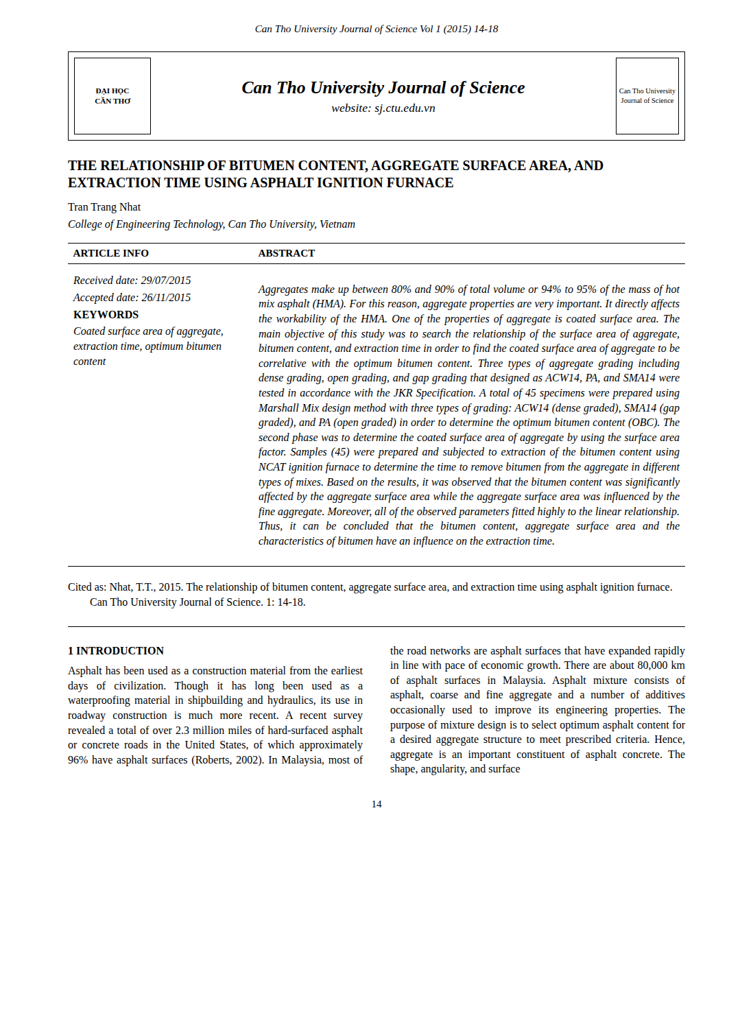Can Tho University Journal of Science Vol 1 (2015) 14-18
ĐẠI HỌC
CẦN THƠ
Can Tho University Journal of Science
website: sj.ctu.edu.vn
Can Tho University
Journal of Science
The relationship of bitumen content, aggregate surface area, and extraction time using asphalt ignition furnace
Tran Trang Nhat
College of Engineering Technology, Can Tho University, Vietnam
| Article info | Abstract |
| --- | --- |
| Received date: 29/07/2015 Accepted date: 26/11/2015 Keywords Coated surface area of aggregate, extraction time, optimum bitumen content | Aggregates make up between 80% and 90% of total volume or 94% to 95% of the mass of hot mix asphalt (HMA). For this reason, aggregate properties are very important. It directly affects the workability of the HMA. One of the properties of aggregate is coated surface area. The main objective of this study was to search the relationship of the surface area of aggregate, bitumen content, and extraction time in order to find the coated surface area of aggregate to be correlative with the optimum bitumen content. Three types of aggregate grading including dense grading, open grading, and gap grading that designed as ACW14, PA, and SMA14 were tested in accordance with the JKR Specification. A total of 45 specimens were prepared using Marshall Mix design method with three types of grading: ACW14 (dense graded), SMA14 (gap graded), and PA (open graded) in order to determine the optimum bitumen content (OBC). The second phase was to determine the coated surface area of aggregate by using the surface area factor. Samples (45) were prepared and subjected to extraction of the bitumen content using NCAT ignition furnace to determine the time to remove bitumen from the aggregate in different types of mixes. Based on the results, it was observed that the bitumen content was significantly affected by the aggregate surface area while the aggregate surface area was influenced by the fine aggregate. Moreover, all of the observed parameters fitted highly to the linear relationship. Thus, it can be concluded that the bitumen content, aggregate surface area and the characteristics of bitumen have an influence on the extraction time. |
Cited as: Nhat, T.T., 2015. The relationship of bitumen content, aggregate surface area, and extraction time using asphalt ignition furnace. Can Tho University Journal of Science. 1: 14-18.
1 Introduction
Asphalt has been used as a construction material from the earliest days of civilization. Though it has long been used as a waterproofing material in shipbuilding and hydraulics, its use in roadway construction is much more recent. A recent survey revealed a total of over 2.3 million miles of hard-surfaced asphalt or concrete roads in the United States, of which approximately 96% have asphalt surfaces (Roberts, 2002). In Malaysia, most of the road networks are asphalt surfaces that have expanded rapidly in line with pace of economic growth. There are about 80,000 km of asphalt surfaces in Malaysia. Asphalt mixture consists of asphalt, coarse and fine aggregate and a number of additives occasionally used to improve its engineering properties. The purpose of mixture design is to select optimum asphalt content for a desired aggregate structure to meet prescribed criteria. Hence, aggregate is an important constituent of asphalt concrete. The shape, angularity, and surface
14